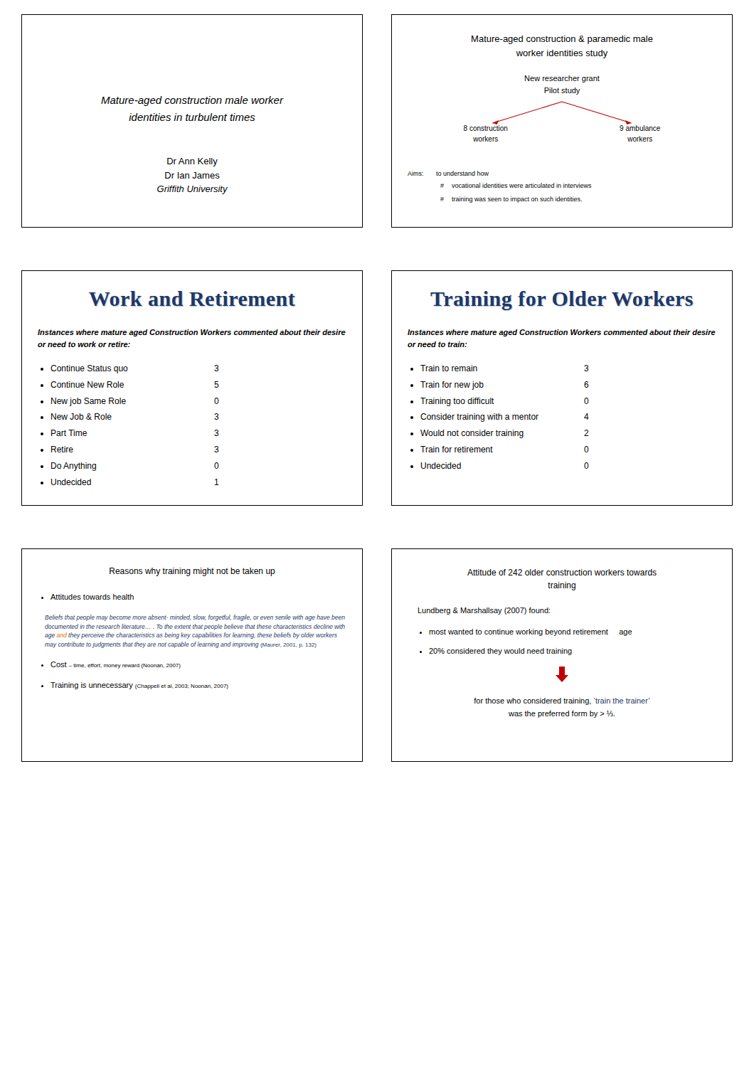Mature-aged construction male worker
identities in turbulent times
Dr Ann Kelly
Dr Ian James
Griffith University
Mature-aged construction & paramedic male
worker identities study
New researcher grant
Pilot study
8 construction
workers
9 ambulance
workers
Aims: to understand how
vocational identities were articulated in interviews
training was seen to impact on such identities.
Work and Retirement
Instances where mature aged Construction Workers commented about their desire or need to work or retire:
Continue Status quo 3
Continue New Role 5
New job Same Role 0
New Job & Role 3
Part Time 3
Retire 3
Do Anything 0
Undecided 1
Training for Older Workers
Instances where mature aged Construction Workers commented about their desire or need to train:
Train to remain 3
Train for new job 6
Training too difficult 0
Consider training with a mentor 4
Would not consider training 2
Train for retirement 0
Undecided 0
Reasons why training might not be taken up
Attitudes towards health
Beliefs that people may become more absent- minded, slow, forgetful, fragile, or even senile with age have been documented in the research literature… . To the extent that people believe that these characteristics decline with age and they perceive the characteristics as being key capabilities for learning, these beliefs by older workers may contribute to judgments that they are not capable of learning and improving (Maurer, 2001, p. 132)
Cost – time, effort, money reward (Noonan, 2007)
Training is unnecessary (Chappell et al, 2003; Noonan, 2007)
Attitude of 242 older construction workers towards
training
Lundberg & Marshallsay (2007) found:
most wanted to continue working beyond retirement age
20% considered they would need training
for those who considered training, ‘train the trainer’
was the preferred form by > ⅓.